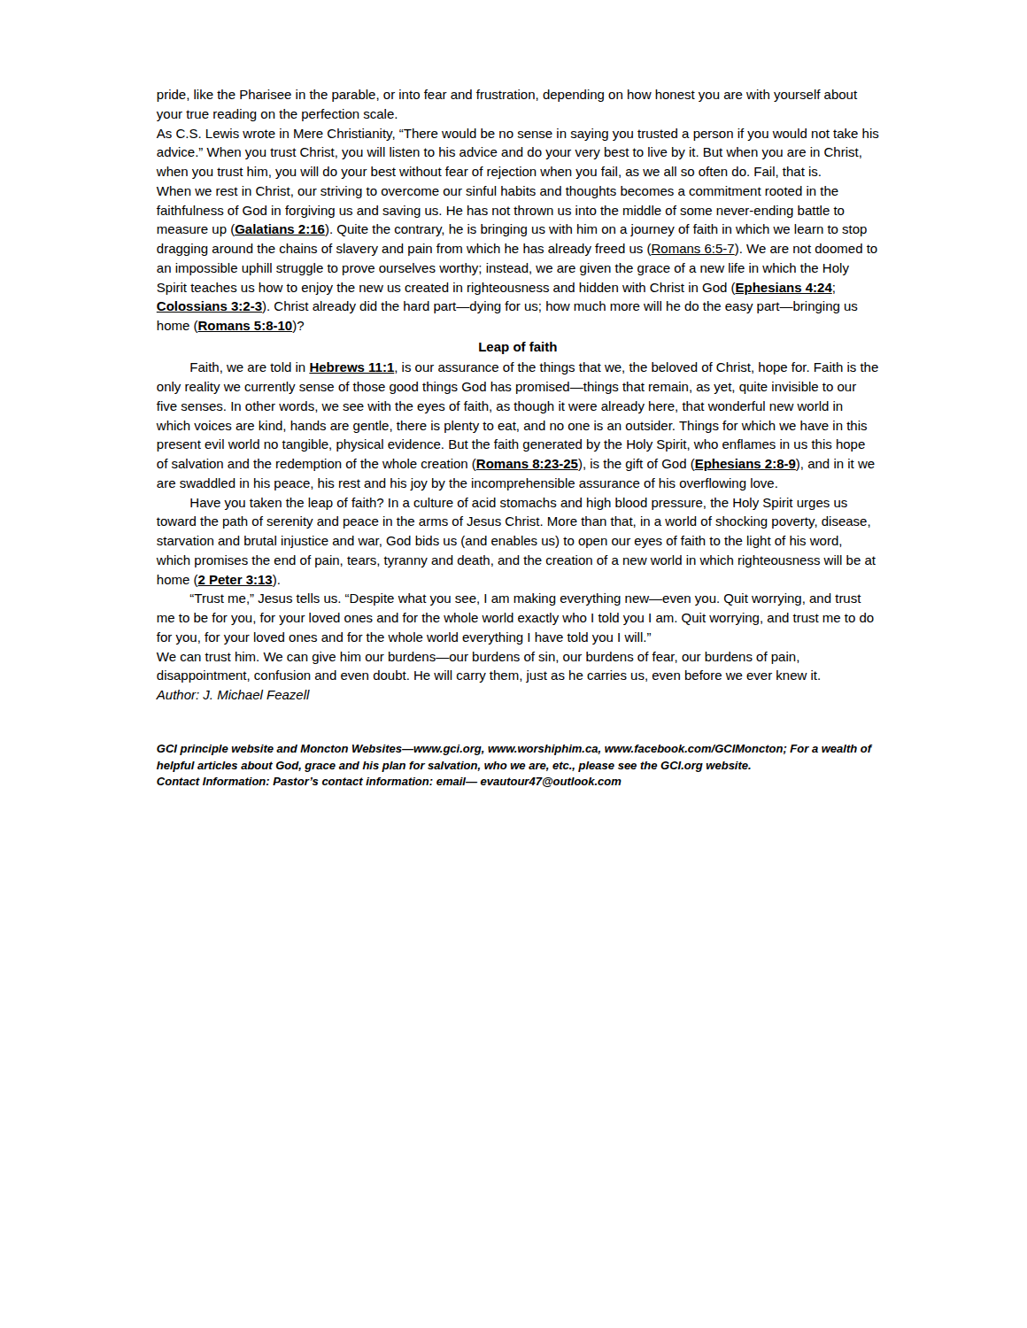pride, like the Pharisee in the parable, or into fear and frustration, depending on how honest you are with yourself about your true reading on the perfection scale.
As C.S. Lewis wrote in Mere Christianity, “There would be no sense in saying you trusted a person if you would not take his advice.” When you trust Christ, you will listen to his advice and do your very best to live by it. But when you are in Christ, when you trust him, you will do your best without fear of rejection when you fail, as we all so often do. Fail, that is.
When we rest in Christ, our striving to overcome our sinful habits and thoughts becomes a commitment rooted in the faithfulness of God in forgiving us and saving us. He has not thrown us into the middle of some never-ending battle to measure up (Galatians 2:16). Quite the contrary, he is bringing us with him on a journey of faith in which we learn to stop dragging around the chains of slavery and pain from which he has already freed us (Romans 6:5-7). We are not doomed to an impossible uphill struggle to prove ourselves worthy; instead, we are given the grace of a new life in which the Holy Spirit teaches us how to enjoy the new us created in righteousness and hidden with Christ in God (Ephesians 4:24; Colossians 3:2-3). Christ already did the hard part—dying for us; how much more will he do the easy part—bringing us home (Romans 5:8-10)?
Leap of faith
Faith, we are told in Hebrews 11:1, is our assurance of the things that we, the beloved of Christ, hope for. Faith is the only reality we currently sense of those good things God has promised—things that remain, as yet, quite invisible to our five senses. In other words, we see with the eyes of faith, as though it were already here, that wonderful new world in which voices are kind, hands are gentle, there is plenty to eat, and no one is an outsider. Things for which we have in this present evil world no tangible, physical evidence. But the faith generated by the Holy Spirit, who enflames in us this hope of salvation and the redemption of the whole creation (Romans 8:23-25), is the gift of God (Ephesians 2:8-9), and in it we are swaddled in his peace, his rest and his joy by the incomprehensible assurance of his overflowing love.
Have you taken the leap of faith? In a culture of acid stomachs and high blood pressure, the Holy Spirit urges us toward the path of serenity and peace in the arms of Jesus Christ. More than that, in a world of shocking poverty, disease, starvation and brutal injustice and war, God bids us (and enables us) to open our eyes of faith to the light of his word, which promises the end of pain, tears, tyranny and death, and the creation of a new world in which righteousness will be at home (2 Peter 3:13).
“Trust me,” Jesus tells us. “Despite what you see, I am making everything new—even you. Quit worrying, and trust me to be for you, for your loved ones and for the whole world exactly who I told you I am. Quit worrying, and trust me to do for you, for your loved ones and for the whole world everything I have told you I will.”
We can trust him. We can give him our burdens—our burdens of sin, our burdens of fear, our burdens of pain, disappointment, confusion and even doubt. He will carry them, just as he carries us, even before we ever knew it.
Author: J. Michael Feazell
GCI principle website and Moncton Websites—www.gci.org, www.worshiphim.ca, www.facebook.com/GCIMoncton; For a wealth of helpful articles about God, grace and his plan for salvation, who we are, etc., please see the GCI.org website.
Contact Information: Pastor’s contact information: email— evautour47@outlook.com